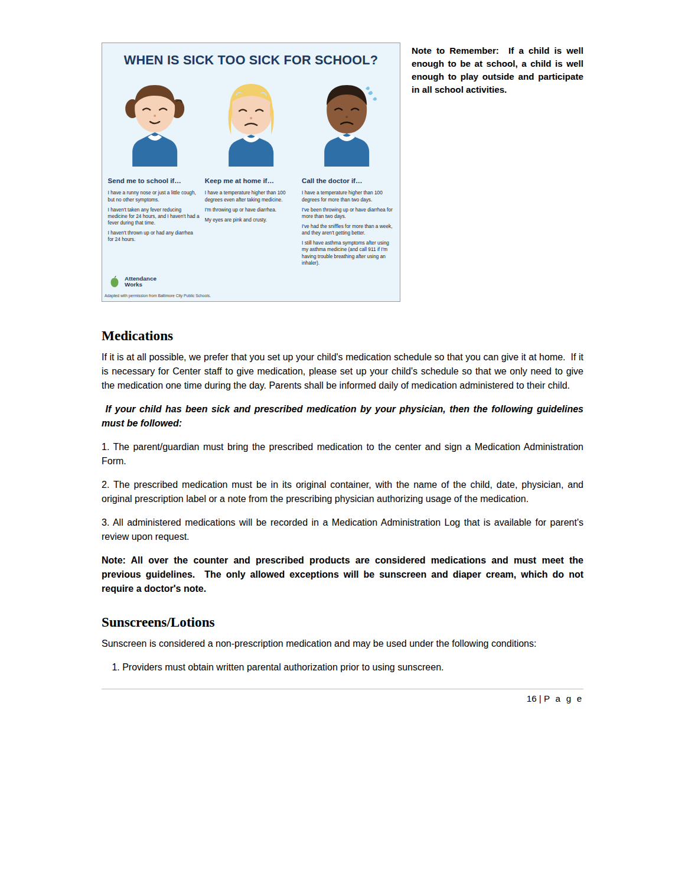WHEN IS SICK TOO SICK FOR SCHOOL?
Send me to school if…
I have a runny nose or just a little cough, but no other symptoms.
I haven't taken any fever reducing medicine for 24 hours, and I haven't had a fever during that time.
I haven't thrown up or had any diarrhea for 24 hours.
Keep me at home if…
I have a temperature higher than 100 degrees even after taking medicine.
I'm throwing up or have diarrhea.
My eyes are pink and crusty.
Call the doctor if…
I have a temperature higher than 100 degrees for more than two days.
I've been throwing up or have diarrhea for more than two days.
I've had the sniffles for more than a week, and they aren't getting better.
I still have asthma symptoms after using my asthma medicine (and call 911 if I'm having trouble breathing after using an inhaler).
Attendance Works
Adapted with permission from Baltimore City Public Schools.
Note to Remember: If a child is well enough to be at school, a child is well enough to play outside and participate in all school activities.
Medications
If it is at all possible, we prefer that you set up your child's medication schedule so that you can give it at home. If it is necessary for Center staff to give medication, please set up your child's schedule so that we only need to give the medication one time during the day. Parents shall be informed daily of medication administered to their child.
If your child has been sick and prescribed medication by your physician, then the following guidelines must be followed:
1. The parent/guardian must bring the prescribed medication to the center and sign a Medication Administration Form.
2. The prescribed medication must be in its original container, with the name of the child, date, physician, and original prescription label or a note from the prescribing physician authorizing usage of the medication.
3. All administered medications will be recorded in a Medication Administration Log that is available for parent's review upon request.
Note: All over the counter and prescribed products are considered medications and must meet the previous guidelines. The only allowed exceptions will be sunscreen and diaper cream, which do not require a doctor's note.
Sunscreens/Lotions
Sunscreen is considered a non-prescription medication and may be used under the following conditions:
Providers must obtain written parental authorization prior to using sunscreen.
16 | P a g e